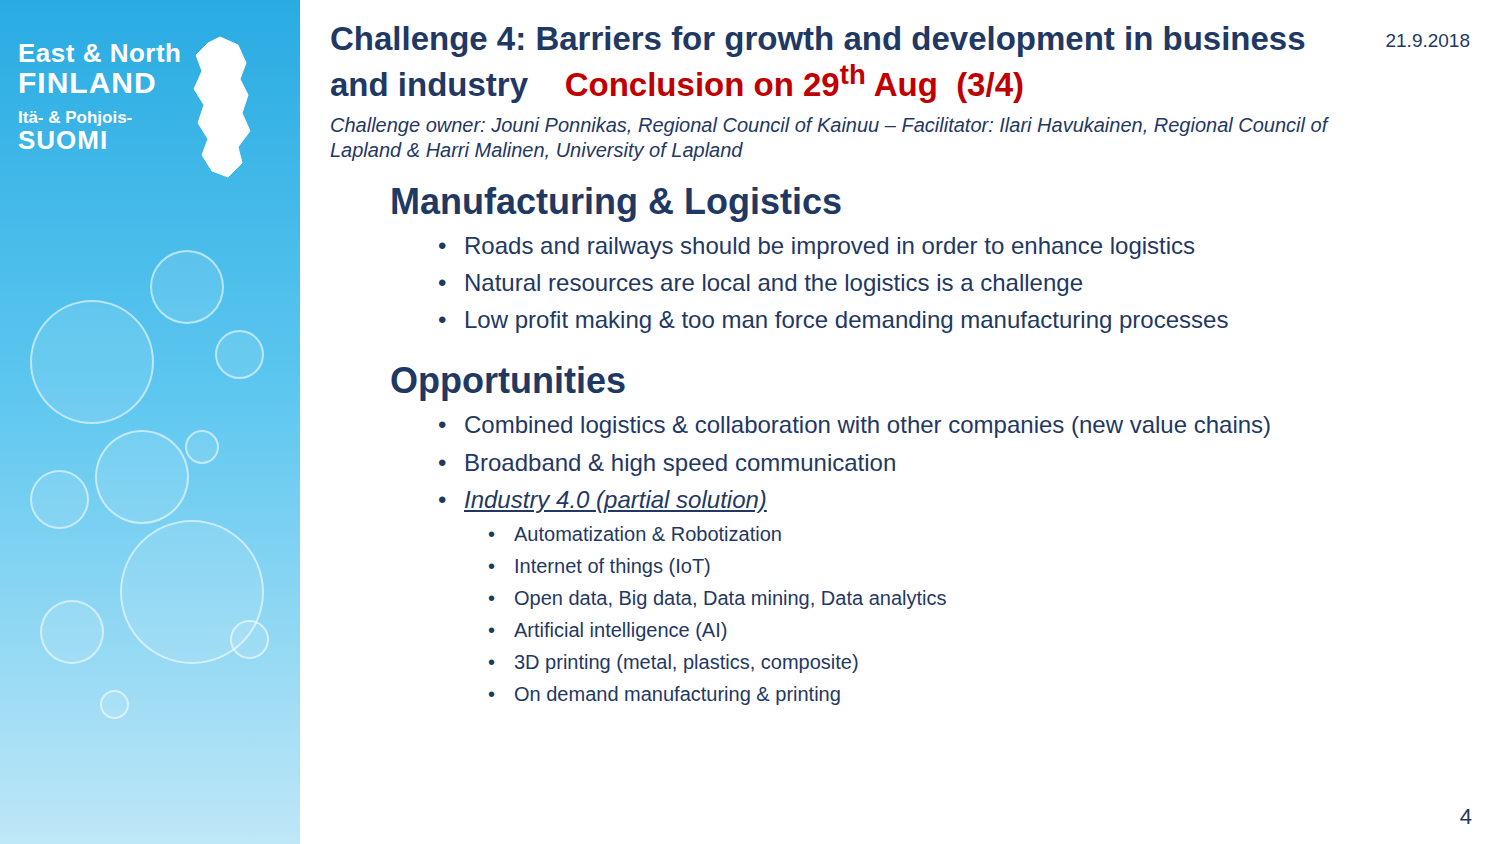East & North
FINLAND
Itä- & Pohjois-
SUOMI
21.9.2018
Challenge 4: Barriers for growth and development in business and industry Conclusion on 29th Aug (3/4)
Challenge owner: Jouni Ponnikas, Regional Council of Kainuu – Facilitator: Ilari Havukainen, Regional Council of Lapland & Harri Malinen, University of Lapland
Manufacturing & Logistics
Roads and railways should be improved in order to enhance logistics
Natural resources are local and the logistics is a challenge
Low profit making & too man force demanding manufacturing processes
Opportunities
Combined logistics & collaboration with other companies (new value chains)
Broadband & high speed communication
Industry 4.0 (partial solution)
Automatization & Robotization
Internet of things (IoT)
Open data, Big data, Data mining, Data analytics
Artificial intelligence (AI)
3D printing (metal, plastics, composite)
On demand manufacturing & printing
4